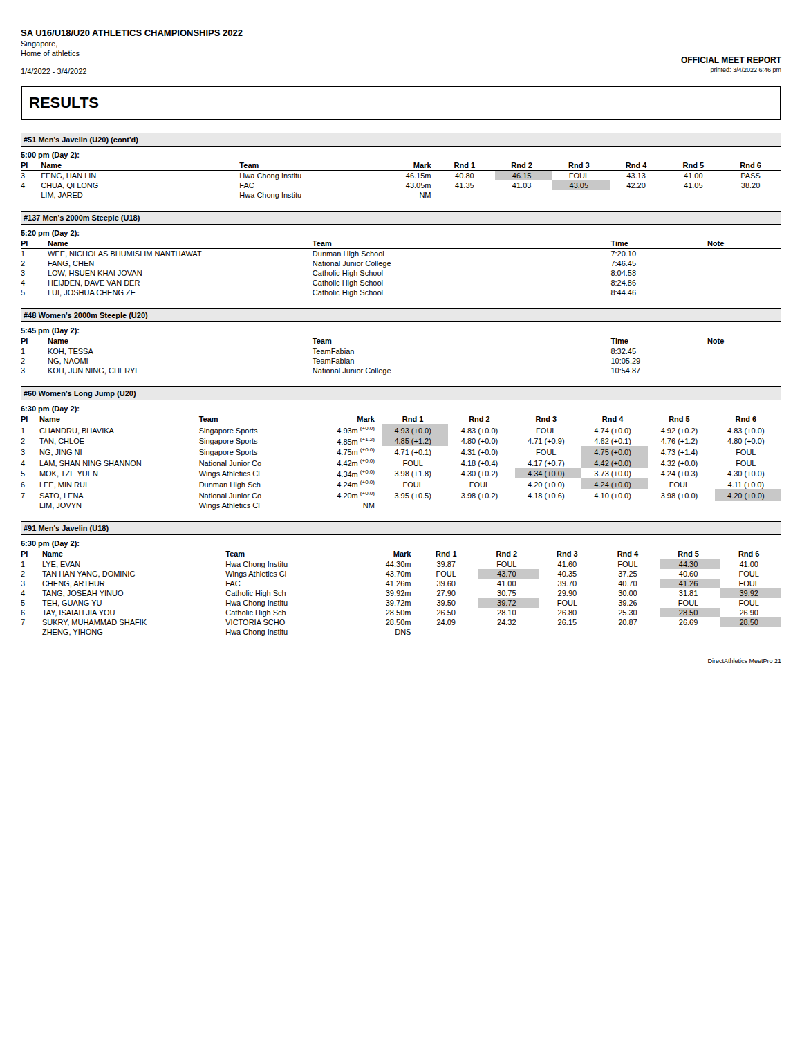SA U16/U18/U20 ATHLETICS CHAMPIONSHIPS 2022
Singapore,
Home of athletics
1/4/2022 - 3/4/2022
OFFICIAL MEET REPORT
printed: 3/4/2022 6:46 pm
RESULTS
#51 Men's Javelin (U20) (cont'd)
5:00 pm (Day 2):
| Pl | Name | Team | Mark | Rnd 1 | Rnd 2 | Rnd 3 | Rnd 4 | Rnd 5 | Rnd 6 |
| --- | --- | --- | --- | --- | --- | --- | --- | --- | --- |
| 3 | FENG, HAN LIN | Hwa Chong Institu | 46.15m | 40.80 | 46.15 | FOUL | 43.13 | 41.00 | PASS |
| 4 | CHUA, QI LONG | FAC | 43.05m | 41.35 | 41.03 | 43.05 | 42.20 | 41.05 | 38.20 |
| | LIM, JARED | Hwa Chong Institu | NM | | | | | | |
#137 Men's 2000m Steeple (U18)
5:20 pm (Day 2):
| Pl | Name | Team | Time | Note |
| --- | --- | --- | --- | --- |
| 1 | WEE, NICHOLAS BHUMISLIM NANTHAWAT | Dunman High School | 7:20.10 | |
| 2 | FANG, CHEN | National Junior College | 7:46.45 | |
| 3 | LOW, HSUEN KHAI JOVAN | Catholic High School | 8:04.58 | |
| 4 | HEIJDEN, DAVE VAN DER | Catholic High School | 8:24.86 | |
| 5 | LUI, JOSHUA CHENG ZE | Catholic High School | 8:44.46 | |
#48 Women's 2000m Steeple (U20)
5:45 pm (Day 2):
| Pl | Name | Team | Time | Note |
| --- | --- | --- | --- | --- |
| 1 | KOH, TESSA | TeamFabian | 8:32.45 | |
| 2 | NG, NAOMI | TeamFabian | 10:05.29 | |
| 3 | KOH, JUN NING, CHERYL | National Junior College | 10:54.87 | |
#60 Women's Long Jump (U20)
6:30 pm (Day 2):
| Pl | Name | Team | Mark | Rnd 1 | Rnd 2 | Rnd 3 | Rnd 4 | Rnd 5 | Rnd 6 |
| --- | --- | --- | --- | --- | --- | --- | --- | --- | --- |
| 1 | CHANDRU, BHAVIKA | Singapore Sports | 4.93m (+0.0) | 4.93 (+0.0) | 4.83 (+0.0) | FOUL | 4.74 (+0.0) | 4.92 (+0.2) | 4.83 (+0.0) |
| 2 | TAN, CHLOE | Singapore Sports | 4.85m (+1.2) | 4.85 (+1.2) | 4.80 (+0.0) | 4.71 (+0.9) | 4.62 (+0.1) | 4.76 (+1.2) | 4.80 (+0.0) |
| 3 | NG, JING NI | Singapore Sports | 4.75m (+0.0) | 4.71 (+0.1) | 4.31 (+0.0) | FOUL | 4.75 (+0.0) | 4.73 (+1.4) | FOUL |
| 4 | LAM, SHAN NING SHANNON | National Junior Co | 4.42m (+0.0) | FOUL | 4.18 (+0.4) | 4.17 (+0.7) | 4.42 (+0.0) | 4.32 (+0.0) | FOUL |
| 5 | MOK, TZE YUEN | Wings Athletics Cl | 4.34m (+0.0) | 3.98 (+1.8) | 4.30 (+0.2) | 4.34 (+0.0) | 3.73 (+0.0) | 4.24 (+0.3) | 4.30 (+0.0) |
| 6 | LEE, MIN RUI | Dunman High Sch | 4.24m (+0.0) | FOUL | FOUL | 4.20 (+0.0) | 4.24 (+0.0) | FOUL | 4.11 (+0.0) |
| 7 | SATO, LENA | National Junior Co | 4.20m (+0.0) | 3.95 (+0.5) | 3.98 (+0.2) | 4.18 (+0.6) | 4.10 (+0.0) | 3.98 (+0.0) | 4.20 (+0.0) |
| | LIM, JOVYN | Wings Athletics Cl | NM | | | | | | |
#91 Men's Javelin (U18)
6:30 pm (Day 2):
| Pl | Name | Team | Mark | Rnd 1 | Rnd 2 | Rnd 3 | Rnd 4 | Rnd 5 | Rnd 6 |
| --- | --- | --- | --- | --- | --- | --- | --- | --- | --- |
| 1 | LYE, EVAN | Hwa Chong Institu | 44.30m | 39.87 | FOUL | 41.60 | FOUL | 44.30 | 41.00 |
| 2 | TAN HAN YANG, DOMINIC | Wings Athletics Cl | 43.70m | FOUL | 43.70 | 40.35 | 37.25 | 40.60 | FOUL |
| 3 | CHENG, ARTHUR | FAC | 41.26m | 39.60 | 41.00 | 39.70 | 40.70 | 41.26 | FOUL |
| 4 | TANG, JOSEAH YINUO | Catholic High Sch | 39.92m | 27.90 | 30.75 | 29.90 | 30.00 | 31.81 | 39.92 |
| 5 | TEH, GUANG YU | Hwa Chong Institu | 39.72m | 39.50 | 39.72 | FOUL | 39.26 | FOUL | FOUL |
| 6 | TAY, ISAIAH JIA YOU | Catholic High Sch | 28.50m | 26.50 | 28.10 | 26.80 | 25.30 | 28.50 | 26.90 |
| 7 | SUKRY, MUHAMMAD SHAFIK | VICTORIA SCHO | 28.50m | 24.09 | 24.32 | 26.15 | 20.87 | 26.69 | 28.50 |
| | ZHENG, YIHONG | Hwa Chong Institu | DNS | | | | | | |
DirectAthletics MeetPro 21